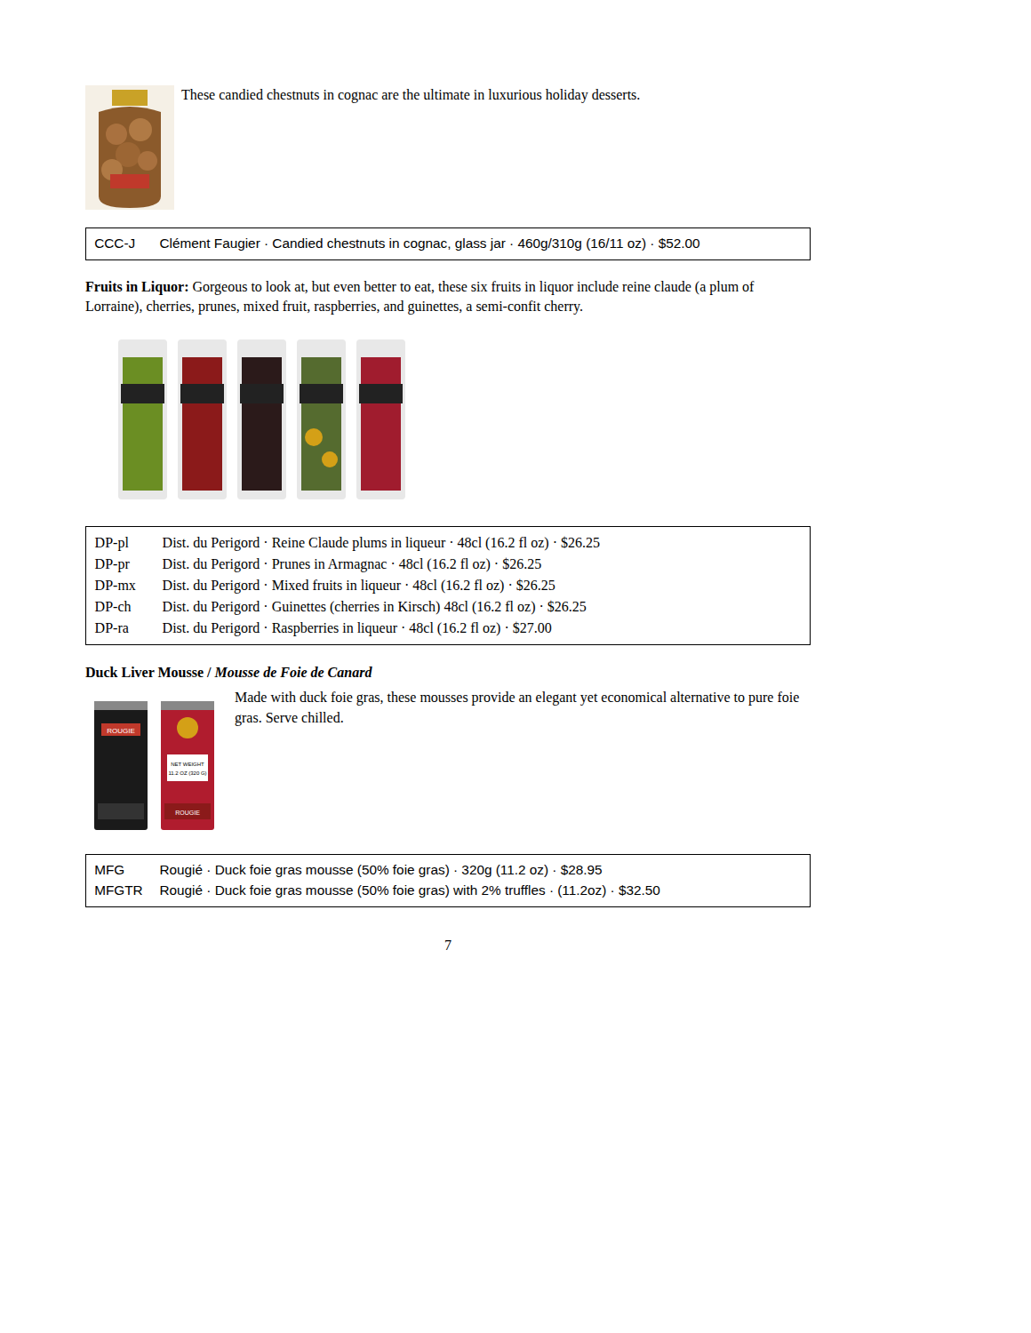These candied chestnuts in cognac are the ultimate in luxurious holiday desserts.
CCC-J Clément Faugier · Candied chestnuts in cognac, glass jar · 460g/310g (16/11 oz) · $52.00
Fruits in Liquor: Gorgeous to look at, but even better to eat, these six fruits in liquor include reine claude (a plum of Lorraine), cherries, prunes, mixed fruit, raspberries, and guinettes, a semi-confit cherry.
DP-pl Dist. du Perigord · Reine Claude plums in liqueur · 48cl (16.2 fl oz) · $26.25
DP-pr Dist. du Perigord · Prunes in Armagnac · 48cl (16.2 fl oz) · $26.25
DP-mx Dist. du Perigord · Mixed fruits in liqueur · 48cl (16.2 fl oz) · $26.25
DP-ch Dist. du Perigord · Guinettes (cherries in Kirsch) 48cl (16.2 fl oz) · $26.25
DP-ra Dist. du Perigord · Raspberries in liqueur · 48cl (16.2 fl oz) · $27.00
Duck Liver Mousse / Mousse de Foie de Canard
Made with duck foie gras, these mousses provide an elegant yet economical alternative to pure foie gras. Serve chilled.
MFG Rougié · Duck foie gras mousse (50% foie gras) · 320g (11.2 oz) · $28.95
MFGTR Rougié · Duck foie gras mousse (50% foie gras) with 2% truffles · (11.2oz) · $32.50
7